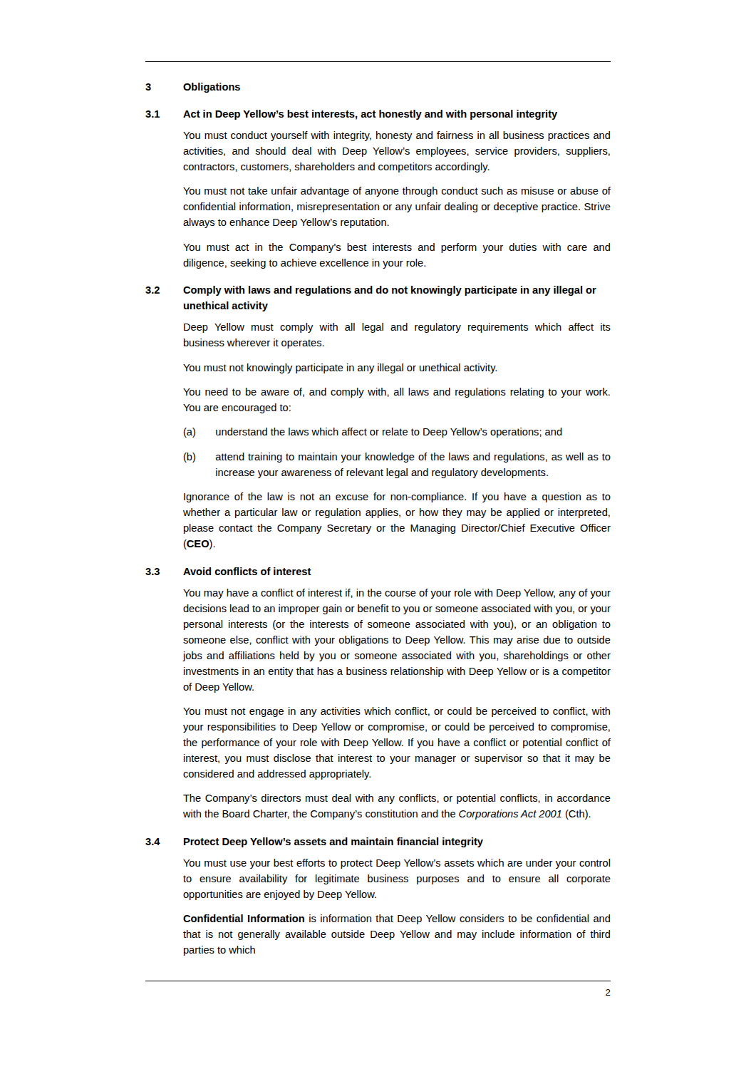3 Obligations
3.1 Act in Deep Yellow’s best interests, act honestly and with personal integrity
You must conduct yourself with integrity, honesty and fairness in all business practices and activities, and should deal with Deep Yellow’s employees, service providers, suppliers, contractors, customers, shareholders and competitors accordingly.
You must not take unfair advantage of anyone through conduct such as misuse or abuse of confidential information, misrepresentation or any unfair dealing or deceptive practice. Strive always to enhance Deep Yellow’s reputation.
You must act in the Company's best interests and perform your duties with care and diligence, seeking to achieve excellence in your role.
3.2 Comply with laws and regulations and do not knowingly participate in any illegal or unethical activity
Deep Yellow must comply with all legal and regulatory requirements which affect its business wherever it operates.
You must not knowingly participate in any illegal or unethical activity.
You need to be aware of, and comply with, all laws and regulations relating to your work. You are encouraged to:
(a) understand the laws which affect or relate to Deep Yellow’s operations; and
(b) attend training to maintain your knowledge of the laws and regulations, as well as to increase your awareness of relevant legal and regulatory developments.
Ignorance of the law is not an excuse for non-compliance. If you have a question as to whether a particular law or regulation applies, or how they may be applied or interpreted, please contact the Company Secretary or the Managing Director/Chief Executive Officer (CEO).
3.3 Avoid conflicts of interest
You may have a conflict of interest if, in the course of your role with Deep Yellow, any of your decisions lead to an improper gain or benefit to you or someone associated with you, or your personal interests (or the interests of someone associated with you), or an obligation to someone else, conflict with your obligations to Deep Yellow. This may arise due to outside jobs and affiliations held by you or someone associated with you, shareholdings or other investments in an entity that has a business relationship with Deep Yellow or is a competitor of Deep Yellow.
You must not engage in any activities which conflict, or could be perceived to conflict, with your responsibilities to Deep Yellow or compromise, or could be perceived to compromise, the performance of your role with Deep Yellow. If you have a conflict or potential conflict of interest, you must disclose that interest to your manager or supervisor so that it may be considered and addressed appropriately.
The Company’s directors must deal with any conflicts, or potential conflicts, in accordance with the Board Charter, the Company’s constitution and the Corporations Act 2001 (Cth).
3.4 Protect Deep Yellow’s assets and maintain financial integrity
You must use your best efforts to protect Deep Yellow’s assets which are under your control to ensure availability for legitimate business purposes and to ensure all corporate opportunities are enjoyed by Deep Yellow.
Confidential Information is information that Deep Yellow considers to be confidential and that is not generally available outside Deep Yellow and may include information of third parties to which
2